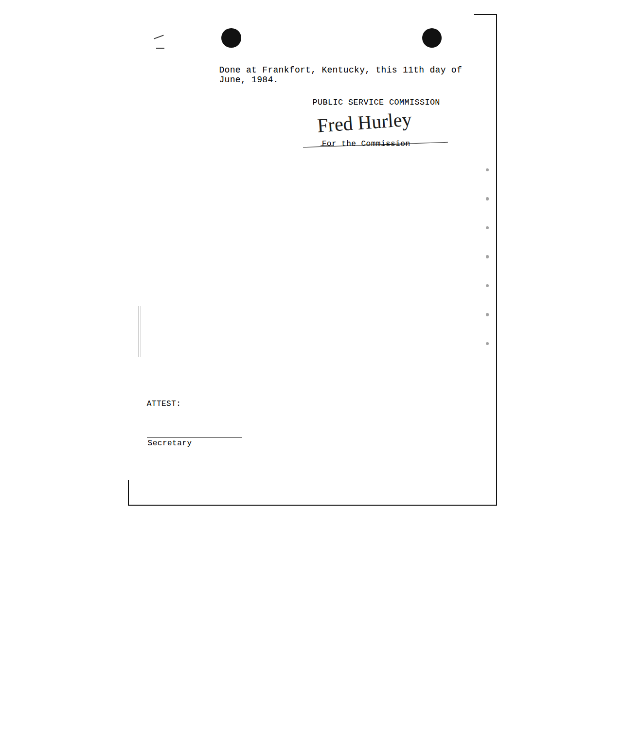Done at Frankfort, Kentucky, this 11th day of June, 1984.
PUBLIC SERVICE COMMISSION
Fred Hurley
For the Commission
ATTEST:
Secretary